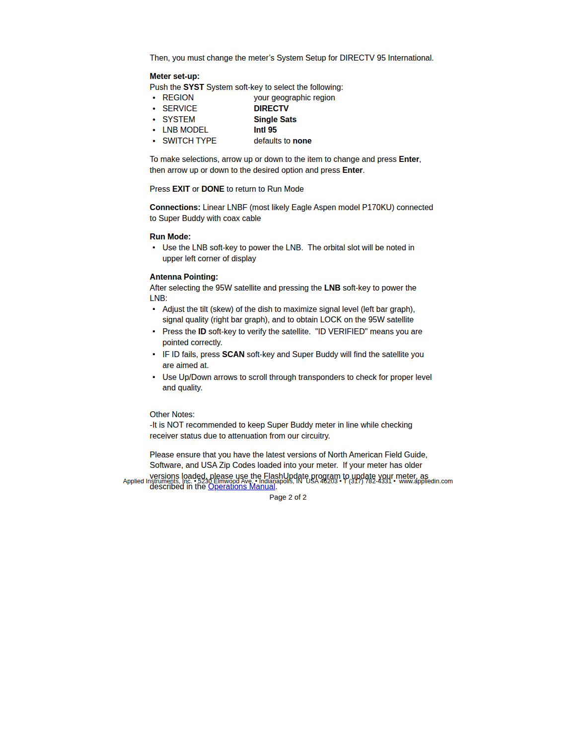Then, you must change the meter’s System Setup for DIRECTV 95 International.
Meter set-up:
Push the SYST System soft-key to select the following:
REGIONyour geographic region
SERVICE DIRECTV
SYSTEM Single Sats
LNB MODEL Intl 95
SWITCH TYPEdefaults to none
To make selections, arrow up or down to the item to change and press Enter, then arrow up or down to the desired option and press Enter.
Press EXIT or DONE to return to Run Mode
Connections: Linear LNBF (most likely Eagle Aspen model P170KU) connected to Super Buddy with coax cable
Run Mode:
Use the LNB soft-key to power the LNB. The orbital slot will be noted in upper left corner of display
Antenna Pointing:
After selecting the 95W satellite and pressing the LNB soft-key to power the LNB:
Adjust the tilt (skew) of the dish to maximize signal level (left bar graph), signal quality (right bar graph), and to obtain LOCK on the 95W satellite
Press the ID soft-key to verify the satellite. "ID VERIFIED" means you are pointed correctly.
IF ID fails, press SCAN soft-key and Super Buddy will find the satellite you are aimed at.
Use Up/Down arrows to scroll through transponders to check for proper level and quality.
Other Notes:
-It is NOT recommended to keep Super Buddy meter in line while checking receiver status due to attenuation from our circuitry.
Please ensure that you have the latest versions of North American Field Guide, Software, and USA Zip Codes loaded into your meter. If your meter has older versions loaded, please use the FlashUpdate program to update your meter, as described in the Operations Manual.
Applied Instruments, Inc. • 5230 Elmwood Ave. • Indianapolis, IN USA 46203 • T (317) 782-4331 • www.appliedin.com
Page 2 of 2